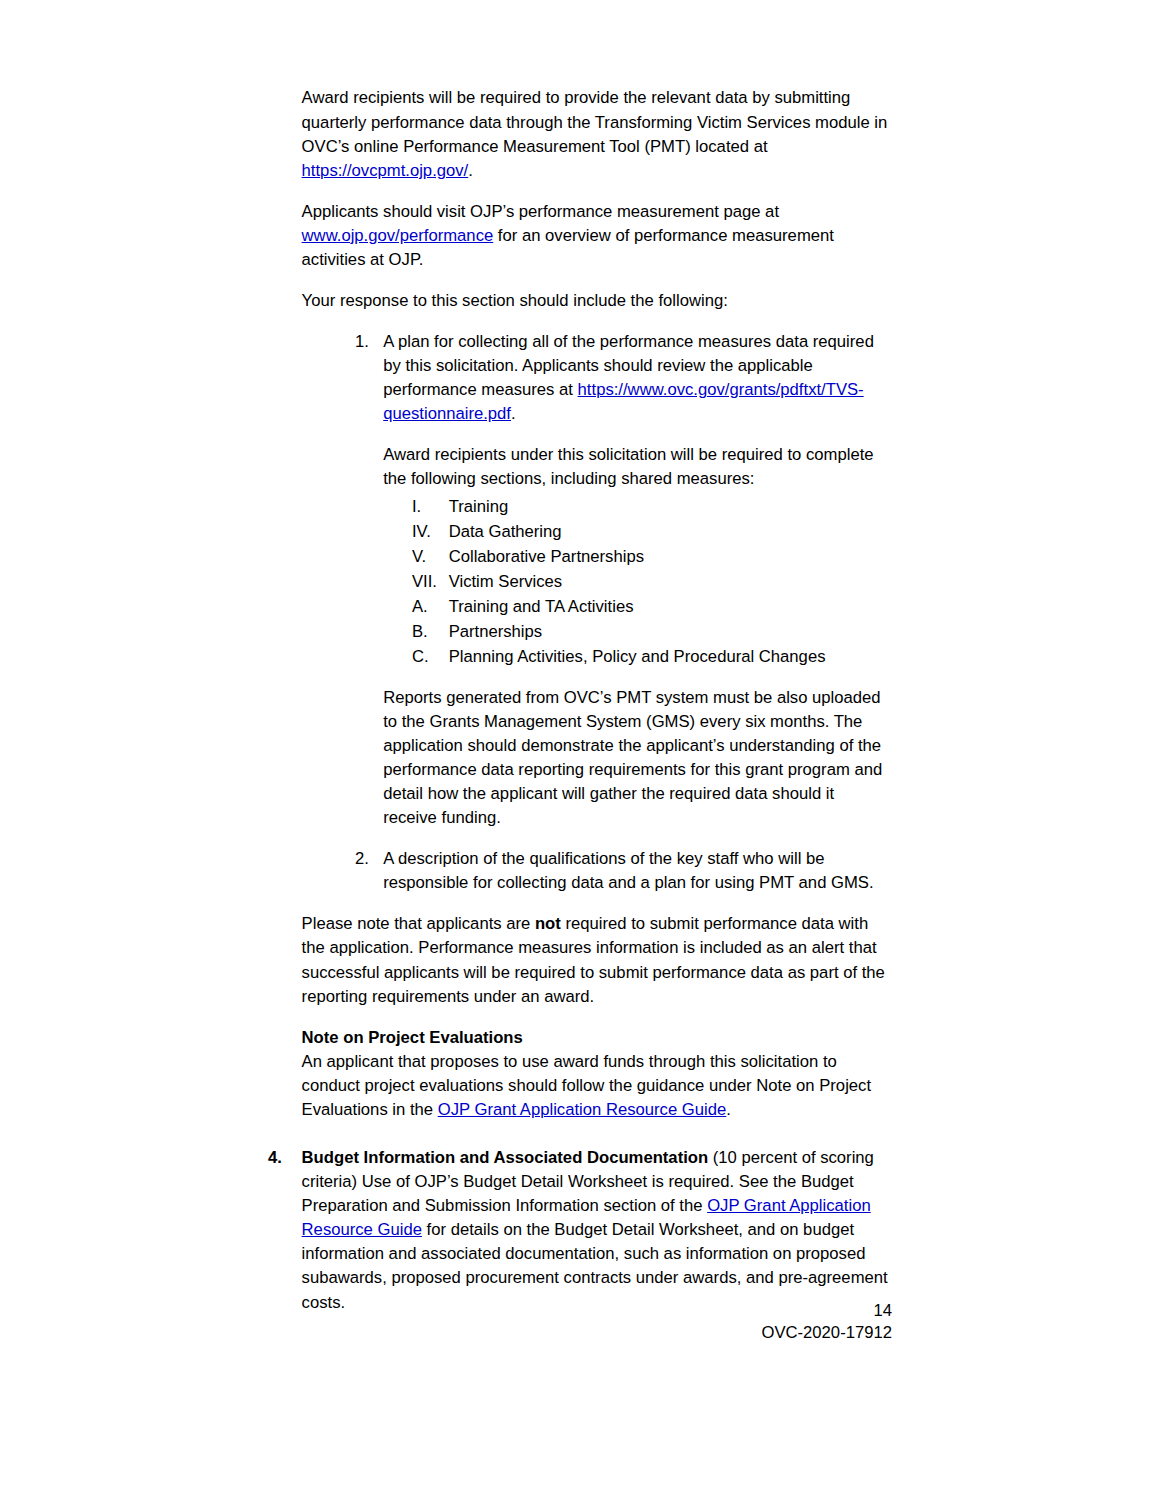Award recipients will be required to provide the relevant data by submitting quarterly performance data through the Transforming Victim Services module in OVC’s online Performance Measurement Tool (PMT) located at https://ovcpmt.ojp.gov/.
Applicants should visit OJP’s performance measurement page at www.ojp.gov/performance for an overview of performance measurement activities at OJP.
Your response to this section should include the following:
A plan for collecting all of the performance measures data required by this solicitation. Applicants should review the applicable performance measures at https://www.ovc.gov/grants/pdftxt/TVS-questionnaire.pdf.
Award recipients under this solicitation will be required to complete the following sections, including shared measures:
I. Training
IV. Data Gathering
V. Collaborative Partnerships
VII. Victim Services
A. Training and TA Activities
B. Partnerships
C. Planning Activities, Policy and Procedural Changes
Reports generated from OVC’s PMT system must be also uploaded to the Grants Management System (GMS) every six months. The application should demonstrate the applicant’s understanding of the performance data reporting requirements for this grant program and detail how the applicant will gather the required data should it receive funding.
A description of the qualifications of the key staff who will be responsible for collecting data and a plan for using PMT and GMS.
Please note that applicants are not required to submit performance data with the application. Performance measures information is included as an alert that successful applicants will be required to submit performance data as part of the reporting requirements under an award.
Note on Project Evaluations
An applicant that proposes to use award funds through this solicitation to conduct project evaluations should follow the guidance under Note on Project Evaluations in the OJP Grant Application Resource Guide.
4.
Budget Information and Associated Documentation (10 percent of scoring criteria) Use of OJP’s Budget Detail Worksheet is required. See the Budget Preparation and Submission Information section of the OJP Grant Application Resource Guide for details on the Budget Detail Worksheet, and on budget information and associated documentation, such as information on proposed subawards, proposed procurement contracts under awards, and pre-agreement costs.
14
OVC-2020-17912